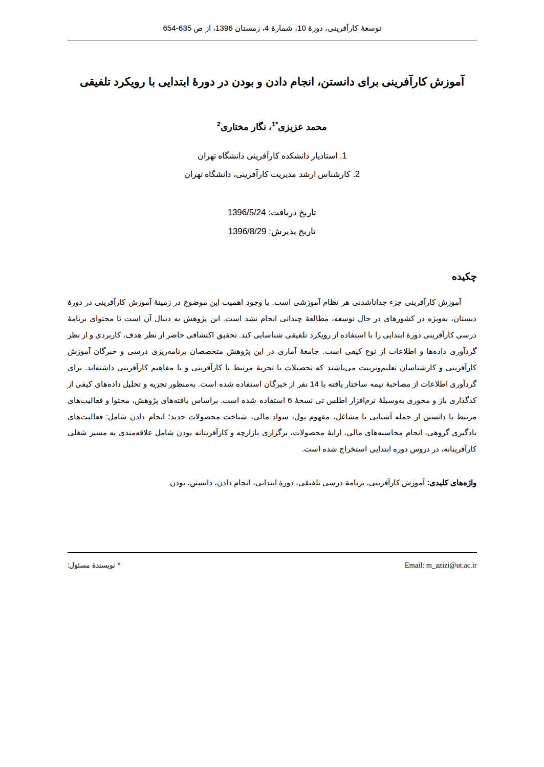توسعۀ کارآفرینی، دورۀ 10، شمارۀ 4، زمستان 1396، از ص 635-654
آموزش کارآفرینی برای دانستن، انجام دادن و بودن در دورۀ ابتدایی با رویکرد تلفیقی
محمد عزیزی*1، نگار مختاری2
1. استادیار دانشکده کارآفرینی دانشگاه تهران
2. کارشناس ارشد مدیریت کارآفرینی، دانشگاه تهران
تاریخ دریافت: 1396/5/24
تاریخ پذیرش: 1396/8/29
چکیده
آموزش کارآفرینی جزء جداناشدنی هر نظام آموزشی است. با وجود اهمیت این موضوع در زمینۀ آموزش کارآفرینی در دورۀ دبستان، به‌ویژه در کشورهای در حال توسعه، مطالعۀ چندانی انجام نشد است. این پژوهش به دنبال آن است تا محتوای برنامۀ درسی کارآفرینی دورۀ ابتدایی را با استفاده از رویکرد تلفیقی شناسایی کند. تحقیق اکتشافی حاضر از نظر هدف، کاربردی و از نظر گردآوری داده‌ها و اطلاعات از نوع کیفی است. جامعۀ آماری در این پژوهش متخصصان برنامه‌ریزی درسی و خبرگان آموزش کارآفرینی و کارشناسان تعلیم‌وتربیت می‌باشند که تحصیلات یا تجربۀ مرتبط با کارآفرینی و یا مفاهیم کارآفرینی داشته‌اند. برای گردآوری اطلاعات از مصاحبۀ نیمه ساختار یافته با 14 نفر از خبرگان استفاده شده است. به‌منظور تجزیه و تحلیل داده‌های کیفی از کدگذاری باز و محوری به‌وسیلۀ نرم‌افزار اطلس تی نسخۀ 6 استفاده شده است. براساس یافته‌های پژوهش، محتوا و فعالیت‌های مرتبط با دانستن از جمله آشنایی با مشاغل، مفهوم پول، سواد مالی، شناخت محصولات جدید؛ انجام دادن شامل: فعالیت‌های یادگیری گروهی، انجام محاسبه‌های مالی، ارایۀ محصولات، برگزاری بازارچه و کارآفرینانه بودن شامل علاقه‌مندی به مسیر شغلی کارآفرینانه، در دروس دوره ابتدایی استخراج شده است.
واژه‌های کلیدی: آموزش کارآفرینی، برنامۀ درسی تلفیقی، دورۀ ابتدایی، انجام دادن، دانستن، بودن
Email: m_azizi@ut.ac.ir * نویسندۀ مسئول: